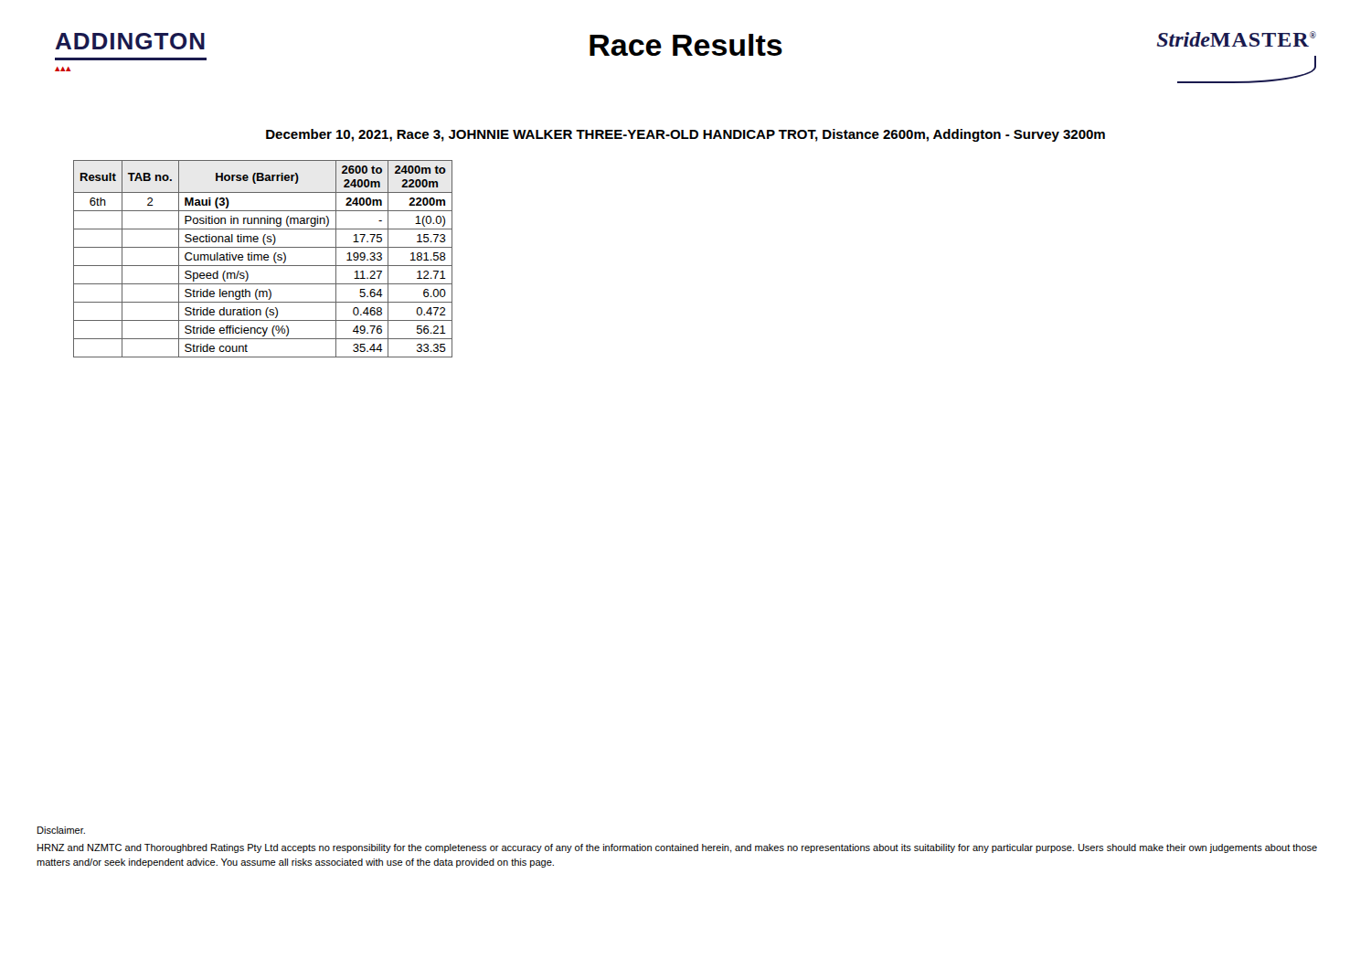ADDINGTON
▴▴▴
StrideMASTER®
Race Results
December 10, 2021, Race 3, JOHNNIE WALKER THREE-YEAR-OLD HANDICAP TROT, Distance 2600m, Addington - Survey 3200m
| Result | TAB no. | Horse (Barrier) | 2600 to 2400m | 2400m to 2200m |
| --- | --- | --- | --- | --- |
| 6th | 2 | Maui (3) | 2400m | 2200m |
| | | Position in running (margin) | - | 1(0.0) |
| | | Sectional time (s) | 17.75 | 15.73 |
| | | Cumulative time (s) | 199.33 | 181.58 |
| | | Speed (m/s) | 11.27 | 12.71 |
| | | Stride length (m) | 5.64 | 6.00 |
| | | Stride duration (s) | 0.468 | 0.472 |
| | | Stride efficiency (%) | 49.76 | 56.21 |
| | | Stride count | 35.44 | 33.35 |
Disclaimer.
HRNZ and NZMTC and Thoroughbred Ratings Pty Ltd accepts no responsibility for the completeness or accuracy of any of the information contained herein, and makes no representations about its suitability for any particular purpose. Users should make their own judgements about those matters and/or seek independent advice. You assume all risks associated with use of the data provided on this page.